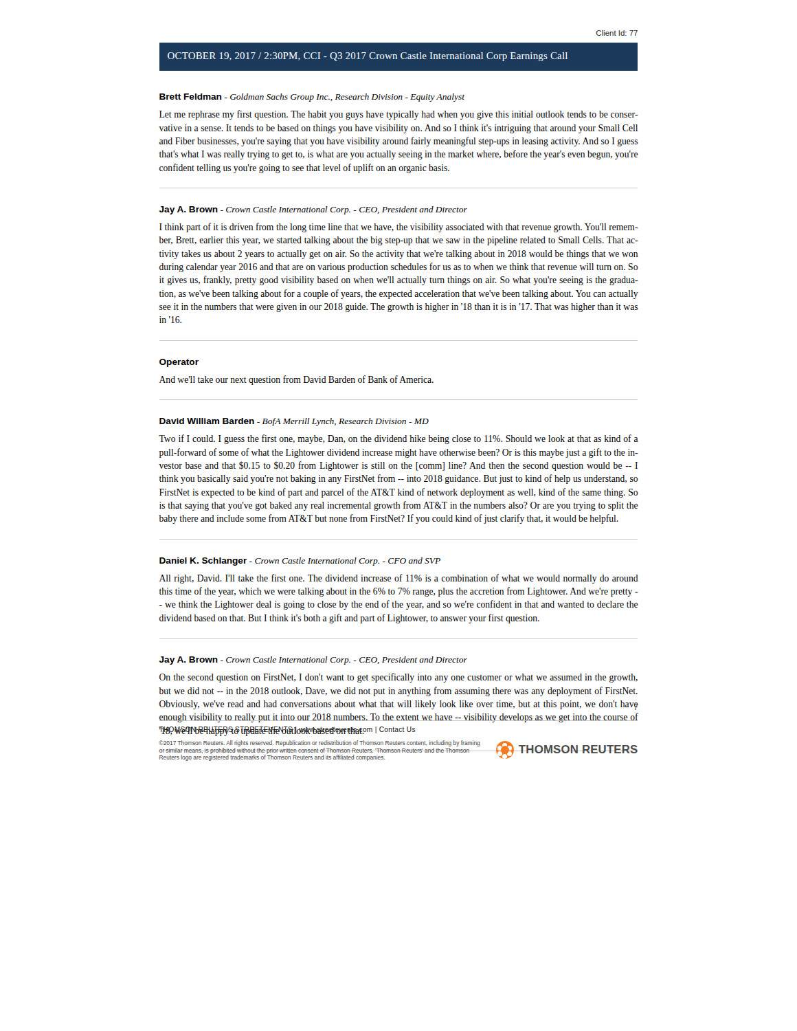Client Id: 77
OCTOBER 19, 2017 / 2:30PM, CCI - Q3 2017 Crown Castle International Corp Earnings Call
Brett Feldman - Goldman Sachs Group Inc., Research Division - Equity Analyst
Let me rephrase my first question. The habit you guys have typically had when you give this initial outlook tends to be conservative in a sense. It tends to be based on things you have visibility on. And so I think it's intriguing that around your Small Cell and Fiber businesses, you're saying that you have visibility around fairly meaningful step-ups in leasing activity. And so I guess that's what I was really trying to get to, is what are you actually seeing in the market where, before the year's even begun, you're confident telling us you're going to see that level of uplift on an organic basis.
Jay A. Brown - Crown Castle International Corp. - CEO, President and Director
I think part of it is driven from the long time line that we have, the visibility associated with that revenue growth. You'll remember, Brett, earlier this year, we started talking about the big step-up that we saw in the pipeline related to Small Cells. That activity takes us about 2 years to actually get on air. So the activity that we're talking about in 2018 would be things that we won during calendar year 2016 and that are on various production schedules for us as to when we think that revenue will turn on. So it gives us, frankly, pretty good visibility based on when we'll actually turn things on air. So what you're seeing is the graduation, as we've been talking about for a couple of years, the expected acceleration that we've been talking about. You can actually see it in the numbers that were given in our 2018 guide. The growth is higher in '18 than it is in '17. That was higher than it was in '16.
Operator
And we'll take our next question from David Barden of Bank of America.
David William Barden - BofA Merrill Lynch, Research Division - MD
Two if I could. I guess the first one, maybe, Dan, on the dividend hike being close to 11%. Should we look at that as kind of a pull-forward of some of what the Lightower dividend increase might have otherwise been? Or is this maybe just a gift to the investor base and that $0.15 to $0.20 from Lightower is still on the [comm] line? And then the second question would be -- I think you basically said you're not baking in any FirstNet from -- into 2018 guidance. But just to kind of help us understand, so FirstNet is expected to be kind of part and parcel of the AT&T kind of network deployment as well, kind of the same thing. So is that saying that you've got baked any real incremental growth from AT&T in the numbers also? Or are you trying to split the baby there and include some from AT&T but none from FirstNet? If you could kind of just clarify that, it would be helpful.
Daniel K. Schlanger - Crown Castle International Corp. - CFO and SVP
All right, David. I'll take the first one. The dividend increase of 11% is a combination of what we would normally do around this time of the year, which we were talking about in the 6% to 7% range, plus the accretion from Lightower. And we're pretty -- we think the Lightower deal is going to close by the end of the year, and so we're confident in that and wanted to declare the dividend based on that. But I think it's both a gift and part of Lightower, to answer your first question.
Jay A. Brown - Crown Castle International Corp. - CEO, President and Director
On the second question on FirstNet, I don't want to get specifically into any one customer or what we assumed in the growth, but we did not -- in the 2018 outlook, Dave, we did not put in anything from assuming there was any deployment of FirstNet. Obviously, we've read and had conversations about what that will likely look like over time, but at this point, we don't have enough visibility to really put it into our 2018 numbers. To the extent we have -- visibility develops as we get into the course of '18, we'll be happy to update the outlook based on that.
7
THOMSON REUTERS STREETEVENTS | www.streetevents.com | Contact Us
©2017 Thomson Reuters. All rights reserved. Republication or redistribution of Thomson Reuters content, including by framing or similar means, is prohibited without the prior written consent of Thomson Reuters. 'Thomson Reuters' and the Thomson Reuters logo are registered trademarks of Thomson Reuters and its affiliated companies.
THOMSON REUTERS